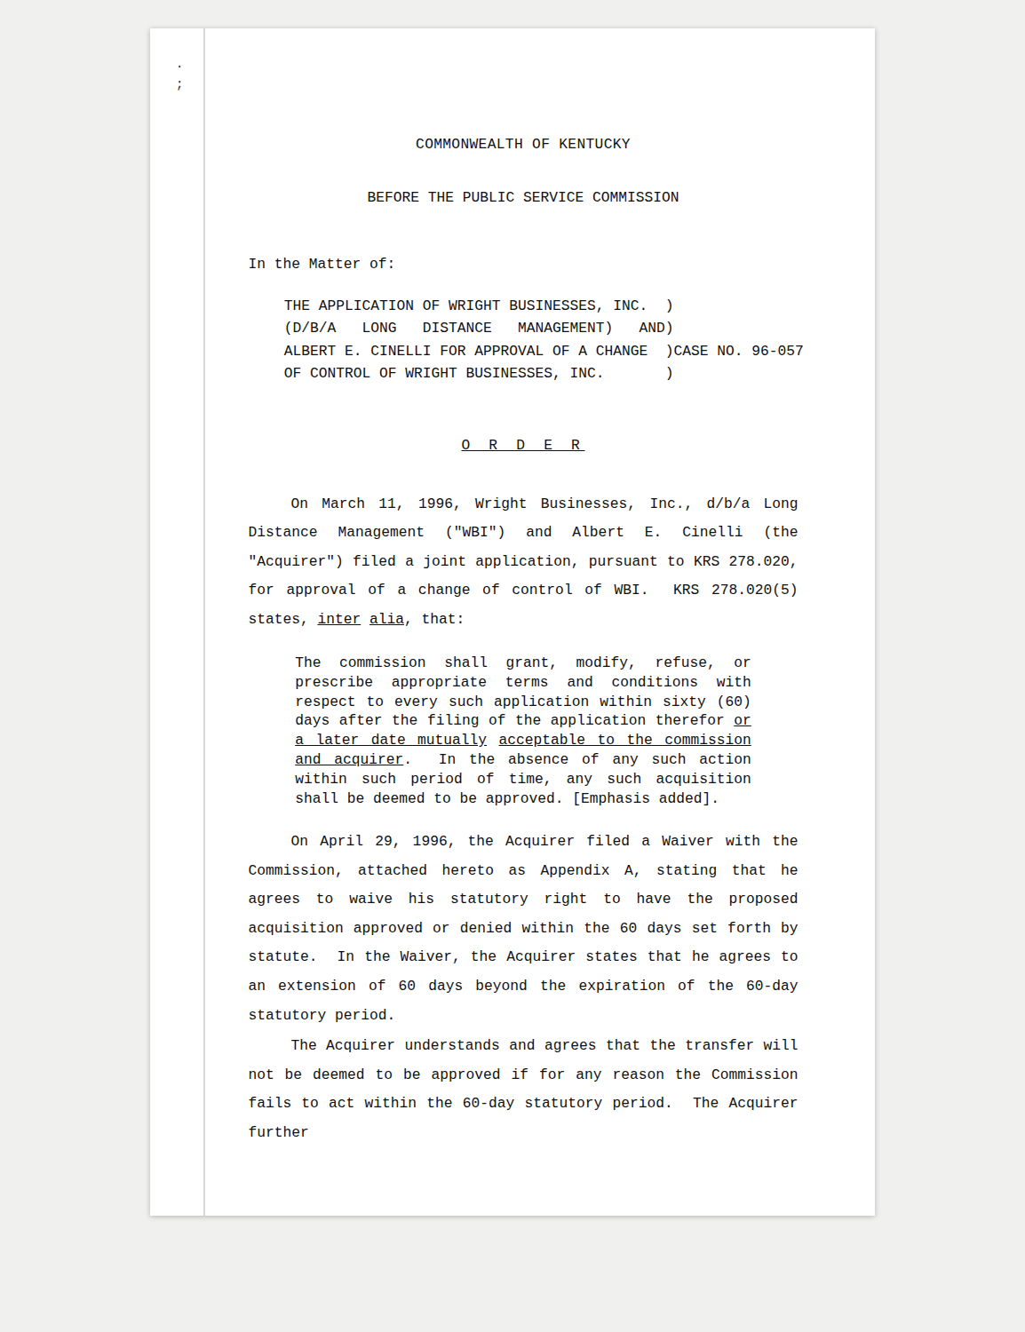.
;
COMMONWEALTH OF KENTUCKY
BEFORE THE PUBLIC SERVICE COMMISSION
In the Matter of:
| THE APPLICATION OF WRIGHT BUSINESSES, INC. | ) | |
| (D/B/A LONG DISTANCE MANAGEMENT) AND | ) | |
| ALBERT E. CINELLI FOR APPROVAL OF A CHANGE | ) | CASE NO. 96-057 |
| OF CONTROL OF WRIGHT BUSINESSES, INC. | ) | |
O R D E R
On March 11, 1996, Wright Businesses, Inc., d/b/a Long Distance Management ("WBI") and Albert E. Cinelli (the "Acquirer") filed a joint application, pursuant to KRS 278.020, for approval of a change of control of WBI. KRS 278.020(5) states, inter alia, that:
The commission shall grant, modify, refuse, or prescribe appropriate terms and conditions with respect to every such application within sixty (60) days after the filing of the application therefor or a later date mutually acceptable to the commission and acquirer. In the absence of any such action within such period of time, any such acquisition shall be deemed to be approved. [Emphasis added].
On April 29, 1996, the Acquirer filed a Waiver with the Commission, attached hereto as Appendix A, stating that he agrees to waive his statutory right to have the proposed acquisition approved or denied within the 60 days set forth by statute. In the Waiver, the Acquirer states that he agrees to an extension of 60 days beyond the expiration of the 60-day statutory period.
The Acquirer understands and agrees that the transfer will not be deemed to be approved if for any reason the Commission fails to act within the 60-day statutory period. The Acquirer further